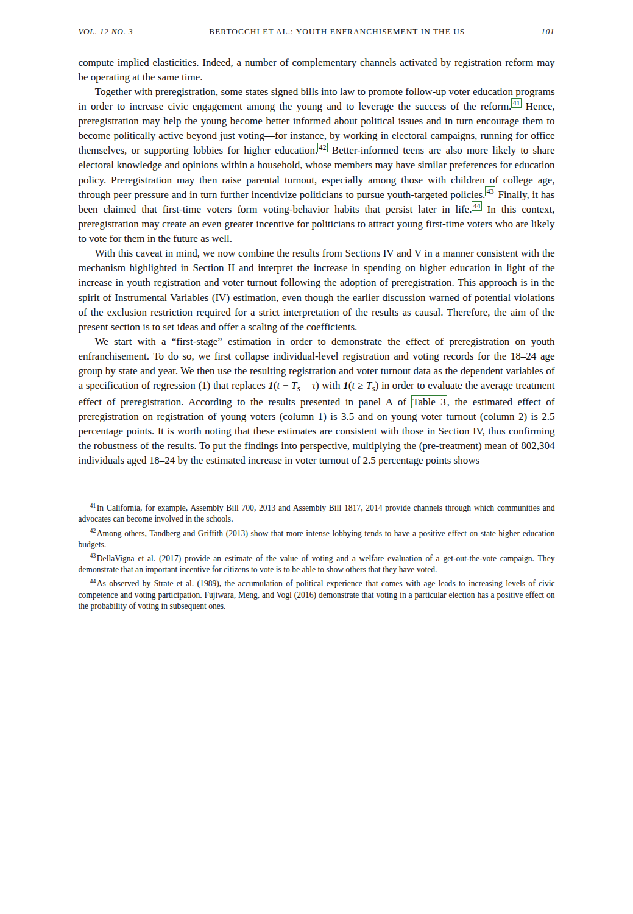VOL. 12 NO. 3 Bertocchi et al.: Youth Enfranchisement in the US 101
compute implied elasticities. Indeed, a number of complementary channels activated by registration reform may be operating at the same time.
Together with preregistration, some states signed bills into law to promote follow-up voter education programs in order to increase civic engagement among the young and to leverage the success of the reform.41 Hence, preregistration may help the young become better informed about political issues and in turn encourage them to become politically active beyond just voting—for instance, by working in electoral campaigns, running for office themselves, or supporting lobbies for higher education.42 Better-informed teens are also more likely to share electoral knowledge and opinions within a household, whose members may have similar preferences for education policy. Preregistration may then raise parental turnout, especially among those with children of college age, through peer pressure and in turn further incentivize politicians to pursue youth-targeted policies.43 Finally, it has been claimed that first-time voters form voting-behavior habits that persist later in life.44 In this context, preregistration may create an even greater incentive for politicians to attract young first-time voters who are likely to vote for them in the future as well.
With this caveat in mind, we now combine the results from Sections IV and V in a manner consistent with the mechanism highlighted in Section II and interpret the increase in spending on higher education in light of the increase in youth registration and voter turnout following the adoption of preregistration. This approach is in the spirit of Instrumental Variables (IV) estimation, even though the earlier discussion warned of potential violations of the exclusion restriction required for a strict interpretation of the results as causal. Therefore, the aim of the present section is to set ideas and offer a scaling of the coefficients.
We start with a “first-stage” estimation in order to demonstrate the effect of preregistration on youth enfranchisement. To do so, we first collapse individual-level registration and voting records for the 18–24 age group by state and year. We then use the resulting registration and voter turnout data as the dependent variables of a specification of regression (1) that replaces 1(t − Ts = τ) with 1(t ≥ Ts) in order to evaluate the average treatment effect of preregistration. According to the results presented in panel A of Table 3, the estimated effect of preregistration on registration of young voters (column 1) is 3.5 and on young voter turnout (column 2) is 2.5 percentage points. It is worth noting that these estimates are consistent with those in Section IV, thus confirming the robustness of the results. To put the findings into perspective, multiplying the (pre-treatment) mean of 802,304 individuals aged 18–24 by the estimated increase in voter turnout of 2.5 percentage points shows
41In California, for example, Assembly Bill 700, 2013 and Assembly Bill 1817, 2014 provide channels through which communities and advocates can become involved in the schools.
42Among others, Tandberg and Griffith (2013) show that more intense lobbying tends to have a positive effect on state higher education budgets.
43DellaVigna et al. (2017) provide an estimate of the value of voting and a welfare evaluation of a get-out-the-vote campaign. They demonstrate that an important incentive for citizens to vote is to be able to show others that they have voted.
44As observed by Strate et al. (1989), the accumulation of political experience that comes with age leads to increasing levels of civic competence and voting participation. Fujiwara, Meng, and Vogl (2016) demonstrate that voting in a particular election has a positive effect on the probability of voting in subsequent ones.